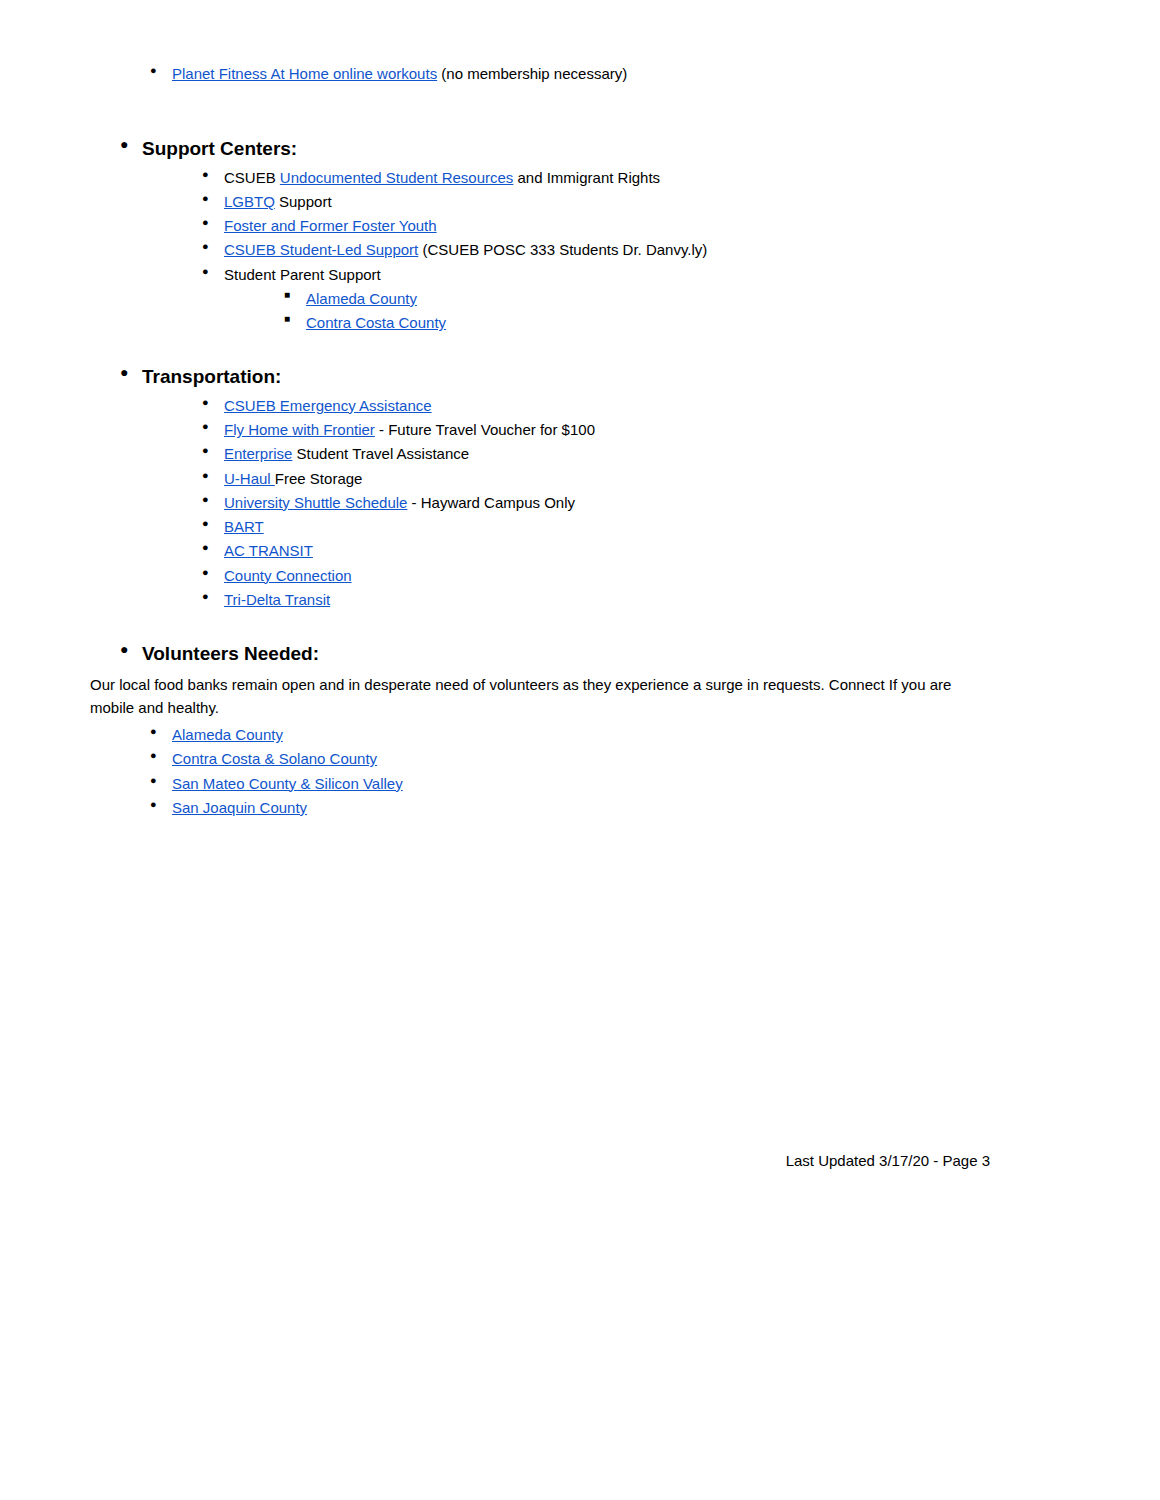Planet Fitness At Home online workouts (no membership necessary)
Support Centers:
CSUEB Undocumented Student Resources and Immigrant Rights
LGBTQ Support
Foster and Former Foster Youth
CSUEB Student-Led Support (CSUEB POSC 333 Students Dr. Danvy.ly)
Student Parent Support
Alameda County
Contra Costa County
Transportation:
CSUEB Emergency Assistance
Fly Home with Frontier - Future Travel Voucher for $100
Enterprise Student Travel Assistance
U-Haul Free Storage
University Shuttle Schedule - Hayward Campus Only
BART
AC TRANSIT
County Connection
Tri-Delta Transit
Volunteers Needed:
Our local food banks remain open and in desperate need of volunteers as they experience a surge in requests. Connect If you are mobile and healthy.
Alameda County
Contra Costa & Solano County
San Mateo County & Silicon Valley
San Joaquin County
Last Updated 3/17/20 - Page 3